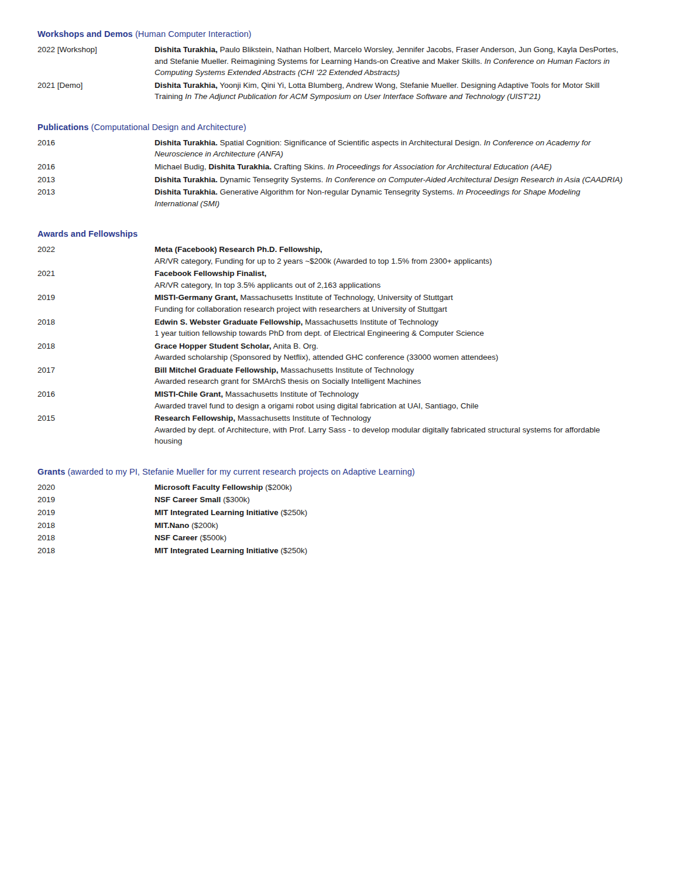Workshops and Demos (Human Computer Interaction)
| 2022 [Workshop] | Dishita Turakhia, Paulo Blikstein, Nathan Holbert, Marcelo Worsley, Jennifer Jacobs, Fraser Anderson, Jun Gong, Kayla DesPortes, and Stefanie Mueller. Reimagining Systems for Learning Hands-on Creative and Maker Skills. In Conference on Human Factors in Computing Systems Extended Abstracts (CHI '22 Extended Abstracts) |
| 2021 [Demo] | Dishita Turakhia, Yoonji Kim, Qini Yi, Lotta Blumberg, Andrew Wong, Stefanie Mueller. Designing Adaptive Tools for Motor Skill Training In The Adjunct Publication for ACM Symposium on User Interface Software and Technology (UIST'21) |
Publications (Computational Design and Architecture)
| 2016 | Dishita Turakhia. Spatial Cognition: Significance of Scientific aspects in Architectural Design. In Conference on Academy for Neuroscience in Architecture (ANFA) |
| 2016 | Michael Budig, Dishita Turakhia. Crafting Skins. In Proceedings for Association for Architectural Education (AAE) |
| 2013 | Dishita Turakhia. Dynamic Tensegrity Systems. In Conference on Computer-Aided Architectural Design Research in Asia (CAADRIA) |
| 2013 | Dishita Turakhia. Generative Algorithm for Non-regular Dynamic Tensegrity Systems. In Proceedings for Shape Modeling International (SMI) |
Awards and Fellowships
| 2022 | Meta (Facebook) Research Ph.D. Fellowship, AR/VR category, Funding for up to 2 years ~$200k (Awarded to top 1.5% from 2300+ applicants) |
| 2021 | Facebook Fellowship Finalist, AR/VR category, In top 3.5% applicants out of 2,163 applications |
| 2019 | MISTI-Germany Grant, Massachusetts Institute of Technology, University of Stuttgart Funding for collaboration research project with researchers at University of Stuttgart |
| 2018 | Edwin S. Webster Graduate Fellowship, Massachusetts Institute of Technology 1 year tuition fellowship towards PhD from dept. of Electrical Engineering & Computer Science |
| 2018 | Grace Hopper Student Scholar, Anita B. Org. Awarded scholarship (Sponsored by Netflix), attended GHC conference (33000 women attendees) |
| 2017 | Bill Mitchel Graduate Fellowship, Massachusetts Institute of Technology Awarded research grant for SMArchS thesis on Socially Intelligent Machines |
| 2016 | MISTI-Chile Grant, Massachusetts Institute of Technology Awarded travel fund to design a origami robot using digital fabrication at UAI, Santiago, Chile |
| 2015 | Research Fellowship, Massachusetts Institute of Technology Awarded by dept. of Architecture, with Prof. Larry Sass - to develop modular digitally fabricated structural systems for affordable housing |
Grants (awarded to my PI, Stefanie Mueller for my current research projects on Adaptive Learning)
| 2020 | Microsoft Faculty Fellowship ($200k) |
| 2019 | NSF Career Small ($300k) |
| 2019 | MIT Integrated Learning Initiative ($250k) |
| 2018 | MIT.Nano ($200k) |
| 2018 | NSF Career ($500k) |
| 2018 | MIT Integrated Learning Initiative ($250k) |